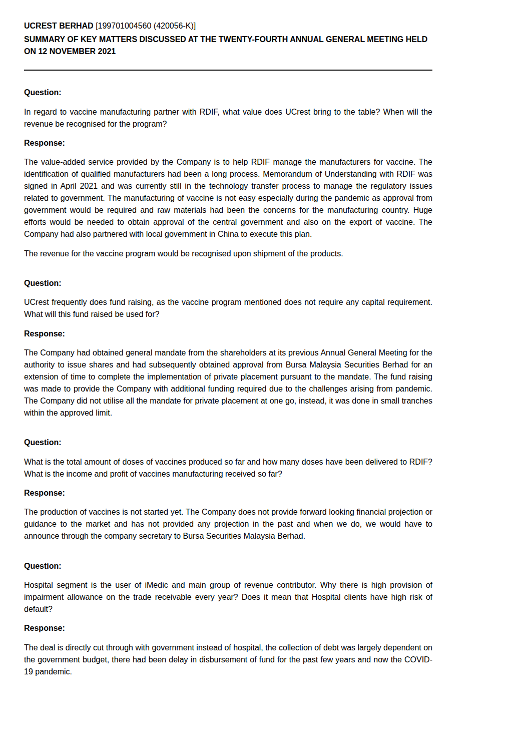UCREST BERHAD [199701004560 (420056-K)]
Summary of key matters discussed at the twenty-fourth annual general meeting held on 12 November 2021
Question:
In regard to vaccine manufacturing partner with RDIF, what value does UCrest bring to the table? When will the revenue be recognised for the program?
Response:
The value-added service provided by the Company is to help RDIF manage the manufacturers for vaccine. The identification of qualified manufacturers had been a long process. Memorandum of Understanding with RDIF was signed in April 2021 and was currently still in the technology transfer process to manage the regulatory issues related to government. The manufacturing of vaccine is not easy especially during the pandemic as approval from government would be required and raw materials had been the concerns for the manufacturing country. Huge efforts would be needed to obtain approval of the central government and also on the export of vaccine. The Company had also partnered with local government in China to execute this plan.
The revenue for the vaccine program would be recognised upon shipment of the products.
Question:
UCrest frequently does fund raising, as the vaccine program mentioned does not require any capital requirement. What will this fund raised be used for?
Response:
The Company had obtained general mandate from the shareholders at its previous Annual General Meeting for the authority to issue shares and had subsequently obtained approval from Bursa Malaysia Securities Berhad for an extension of time to complete the implementation of private placement pursuant to the mandate. The fund raising was made to provide the Company with additional funding required due to the challenges arising from pandemic. The Company did not utilise all the mandate for private placement at one go, instead, it was done in small tranches within the approved limit.
Question:
What is the total amount of doses of vaccines produced so far and how many doses have been delivered to RDIF? What is the income and profit of vaccines manufacturing received so far?
Response:
The production of vaccines is not started yet. The Company does not provide forward looking financial projection or guidance to the market and has not provided any projection in the past and when we do, we would have to announce through the company secretary to Bursa Securities Malaysia Berhad.
Question:
Hospital segment is the user of iMedic and main group of revenue contributor. Why there is high provision of impairment allowance on the trade receivable every year? Does it mean that Hospital clients have high risk of default?
Response:
The deal is directly cut through with government instead of hospital, the collection of debt was largely dependent on the government budget, there had been delay in disbursement of fund for the past few years and now the COVID-19 pandemic.